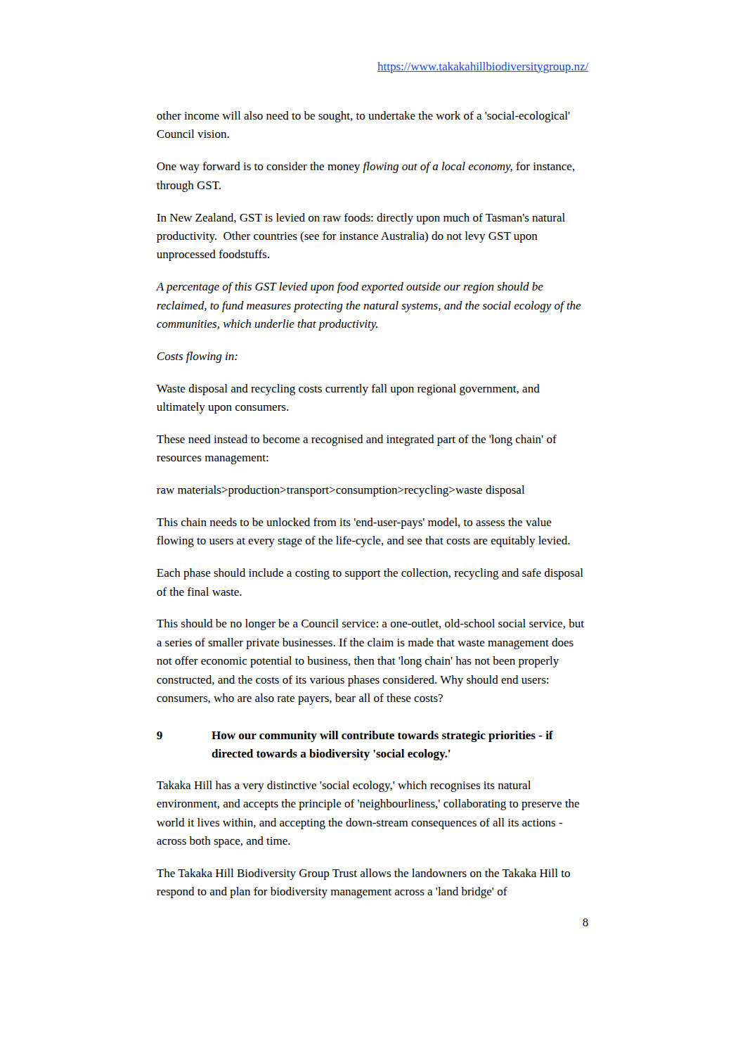https://www.takakahillbiodiversitygroup.nz/
other income will also need to be sought, to undertake the work of a 'social-ecological' Council vision.
One way forward is to consider the money flowing out of a local economy, for instance, through GST.
In New Zealand, GST is levied on raw foods: directly upon much of Tasman's natural productivity. Other countries (see for instance Australia) do not levy GST upon unprocessed foodstuffs.
A percentage of this GST levied upon food exported outside our region should be reclaimed, to fund measures protecting the natural systems, and the social ecology of the communities, which underlie that productivity.
Costs flowing in:
Waste disposal and recycling costs currently fall upon regional government, and ultimately upon consumers.
These need instead to become a recognised and integrated part of the 'long chain' of resources management:
raw materials>production>transport>consumption>recycling>waste disposal
This chain needs to be unlocked from its 'end-user-pays' model, to assess the value flowing to users at every stage of the life-cycle, and see that costs are equitably levied.
Each phase should include a costing to support the collection, recycling and safe disposal of the final waste.
This should be no longer be a Council service: a one-outlet, old-school social service, but a series of smaller private businesses. If the claim is made that waste management does not offer economic potential to business, then that 'long chain' has not been properly constructed, and the costs of its various phases considered. Why should end users: consumers, who are also rate payers, bear all of these costs?
9 How our community will contribute towards strategic priorities - if directed towards a biodiversity 'social ecology.'
Takaka Hill has a very distinctive 'social ecology,' which recognises its natural environment, and accepts the principle of 'neighbourliness,' collaborating to preserve the world it lives within, and accepting the down-stream consequences of all its actions - across both space, and time.
The Takaka Hill Biodiversity Group Trust allows the landowners on the Takaka Hill to respond to and plan for biodiversity management across a 'land bridge' of
8